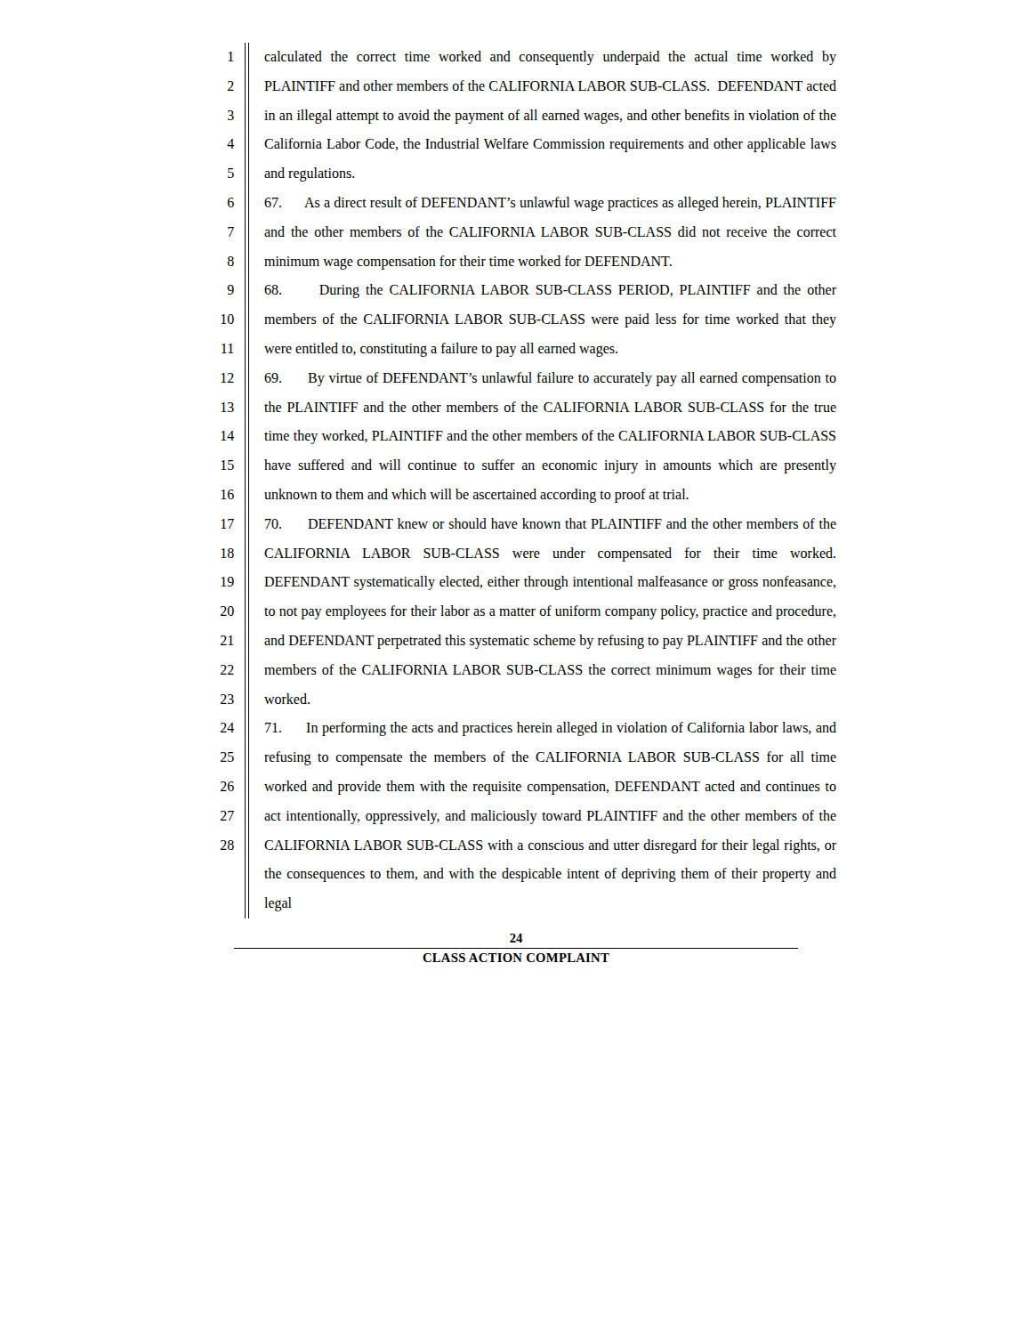1
2
3
4
5
6
7
8
9
10
11
12
13
14
15
16
17
18
19
20
21
22
23
24
25
26
27
28
calculated the correct time worked and consequently underpaid the actual time worked by PLAINTIFF and other members of the CALIFORNIA LABOR SUB-CLASS. DEFENDANT acted in an illegal attempt to avoid the payment of all earned wages, and other benefits in violation of the California Labor Code, the Industrial Welfare Commission requirements and other applicable laws and regulations.
67. As a direct result of DEFENDANT’s unlawful wage practices as alleged herein, PLAINTIFF and the other members of the CALIFORNIA LABOR SUB-CLASS did not receive the correct minimum wage compensation for their time worked for DEFENDANT.
68. During the CALIFORNIA LABOR SUB-CLASS PERIOD, PLAINTIFF and the other members of the CALIFORNIA LABOR SUB-CLASS were paid less for time worked that they were entitled to, constituting a failure to pay all earned wages.
69. By virtue of DEFENDANT’s unlawful failure to accurately pay all earned compensation to the PLAINTIFF and the other members of the CALIFORNIA LABOR SUB-CLASS for the true time they worked, PLAINTIFF and the other members of the CALIFORNIA LABOR SUB-CLASS have suffered and will continue to suffer an economic injury in amounts which are presently unknown to them and which will be ascertained according to proof at trial.
70. DEFENDANT knew or should have known that PLAINTIFF and the other members of the CALIFORNIA LABOR SUB-CLASS were under compensated for their time worked. DEFENDANT systematically elected, either through intentional malfeasance or gross nonfeasance, to not pay employees for their labor as a matter of uniform company policy, practice and procedure, and DEFENDANT perpetrated this systematic scheme by refusing to pay PLAINTIFF and the other members of the CALIFORNIA LABOR SUB-CLASS the correct minimum wages for their time worked.
71. In performing the acts and practices herein alleged in violation of California labor laws, and refusing to compensate the members of the CALIFORNIA LABOR SUB-CLASS for all time worked and provide them with the requisite compensation, DEFENDANT acted and continues to act intentionally, oppressively, and maliciously toward PLAINTIFF and the other members of the CALIFORNIA LABOR SUB-CLASS with a conscious and utter disregard for their legal rights, or the consequences to them, and with the despicable intent of depriving them of their property and legal
24 CLASS ACTION COMPLAINT